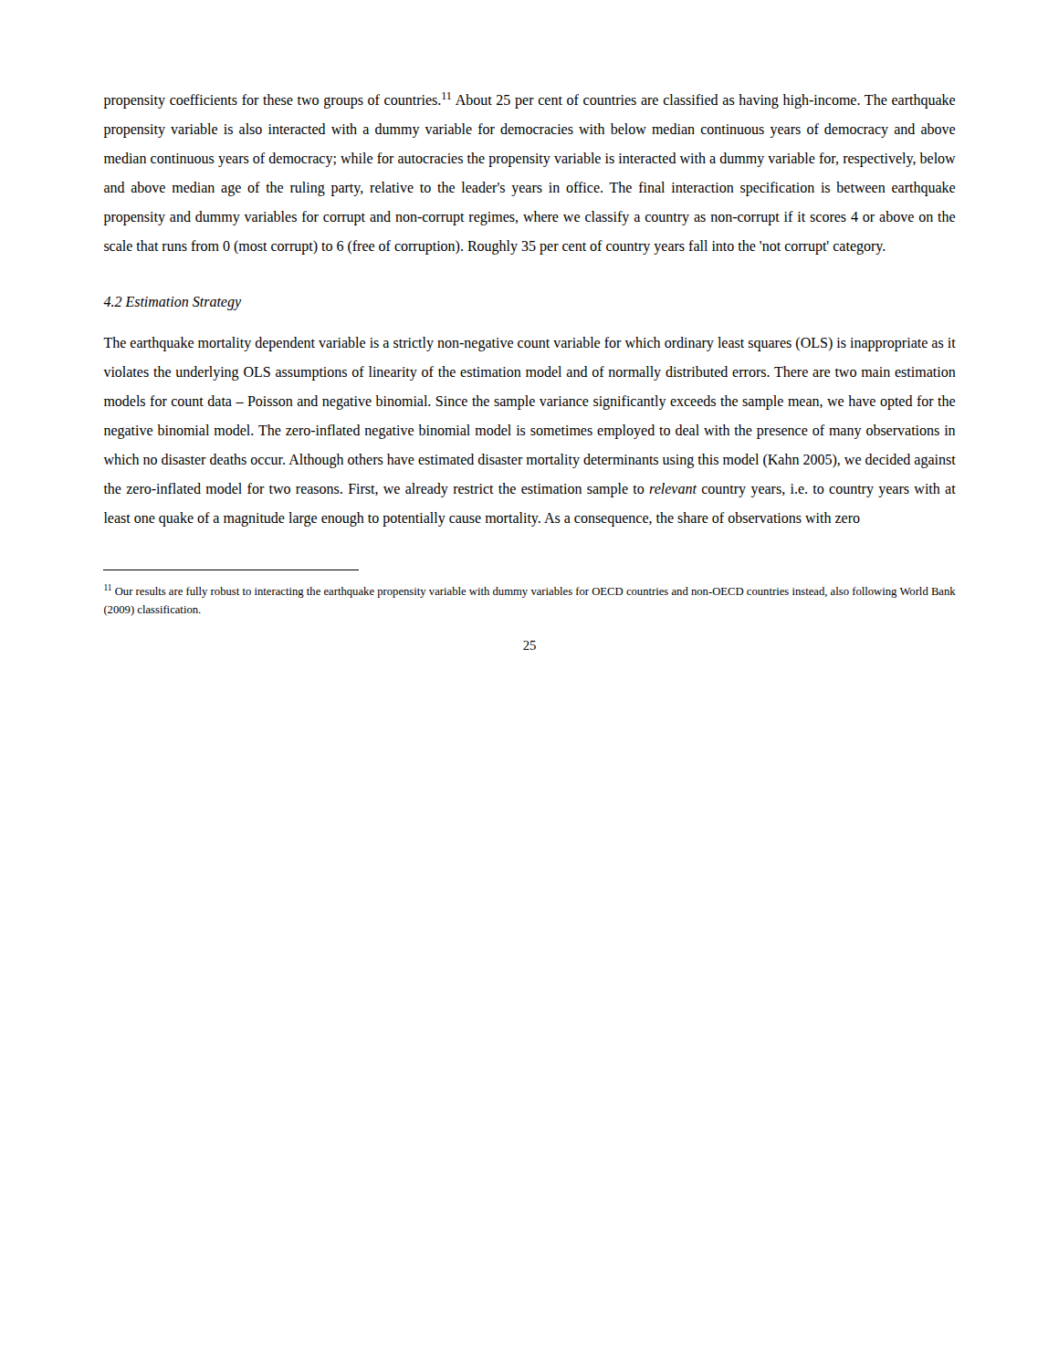propensity coefficients for these two groups of countries.11 About 25 per cent of countries are classified as having high-income. The earthquake propensity variable is also interacted with a dummy variable for democracies with below median continuous years of democracy and above median continuous years of democracy; while for autocracies the propensity variable is interacted with a dummy variable for, respectively, below and above median age of the ruling party, relative to the leader's years in office. The final interaction specification is between earthquake propensity and dummy variables for corrupt and non-corrupt regimes, where we classify a country as non-corrupt if it scores 4 or above on the scale that runs from 0 (most corrupt) to 6 (free of corruption). Roughly 35 per cent of country years fall into the 'not corrupt' category.
4.2 Estimation Strategy
The earthquake mortality dependent variable is a strictly non-negative count variable for which ordinary least squares (OLS) is inappropriate as it violates the underlying OLS assumptions of linearity of the estimation model and of normally distributed errors. There are two main estimation models for count data – Poisson and negative binomial. Since the sample variance significantly exceeds the sample mean, we have opted for the negative binomial model. The zero-inflated negative binomial model is sometimes employed to deal with the presence of many observations in which no disaster deaths occur. Although others have estimated disaster mortality determinants using this model (Kahn 2005), we decided against the zero-inflated model for two reasons. First, we already restrict the estimation sample to relevant country years, i.e. to country years with at least one quake of a magnitude large enough to potentially cause mortality. As a consequence, the share of observations with zero
11 Our results are fully robust to interacting the earthquake propensity variable with dummy variables for OECD countries and non-OECD countries instead, also following World Bank (2009) classification.
25